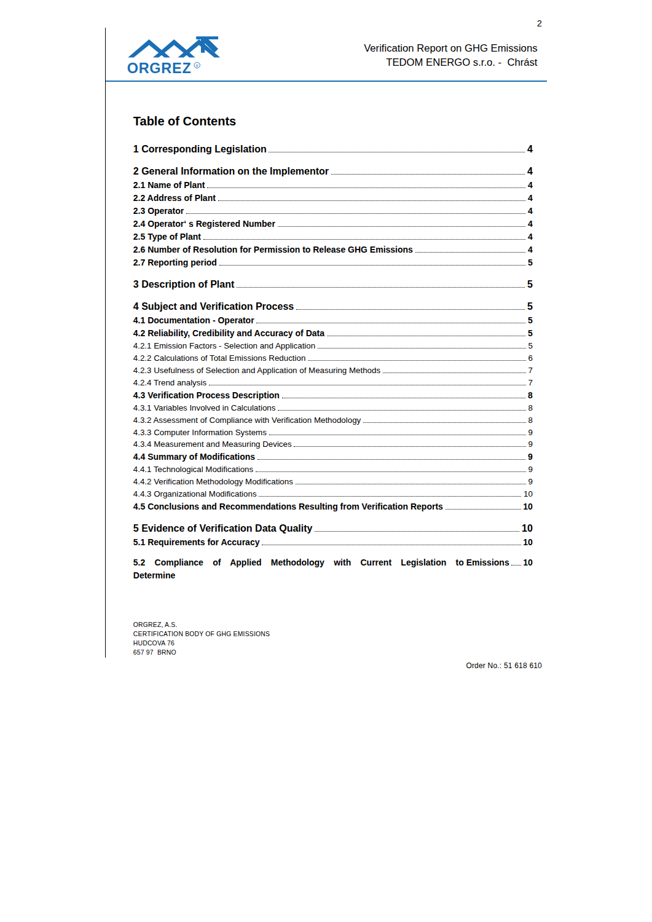2
ORGREZ R
Verification Report on GHG Emissions
TEDOM ENERGO s.r.o. - Chrást
Table of Contents
1 Corresponding Legislation 4
2 General Information on the Implementor 4
2.1 Name of Plant 4
2.2 Address of Plant 4
2.3 Operator 4
2.4 Operator‘ s Registered Number 4
2.5 Type of Plant 4
2.6 Number of Resolution for Permission to Release GHG Emissions 4
2.7 Reporting period 5
3 Description of Plant 5
4 Subject and Verification Process 5
4.1 Documentation - Operator 5
4.2 Reliability, Credibility and Accuracy of Data 5
4.2.1 Emission Factors - Selection and Application 5
4.2.2 Calculations of Total Emissions Reduction 6
4.2.3 Usefulness of Selection and Application of Measuring Methods 7
4.2.4 Trend analysis 7
4.3 Verification Process Description 8
4.3.1 Variables Involved in Calculations 8
4.3.2 Assessment of Compliance with Verification Methodology 8
4.3.3 Computer Information Systems 9
4.3.4 Measurement and Measuring Devices 9
4.4 Summary of Modifications 9
4.4.1 Technological Modifications 9
4.4.2 Verification Methodology Modifications 9
4.4.3 Organizational Modifications 10
4.5 Conclusions and Recommendations Resulting from Verification Reports 10
5 Evidence of Verification Data Quality 10
5.1 Requirements for Accuracy 10
5.2 Compliance of Applied Methodology with Current Legislation to Determine Emissions 10
ORGREZ, A.S.
CERTIFICATION BODY OF GHG EMISSIONS
HUDCOVA 76
657 97 BRNO
Order No.: 51 618 610